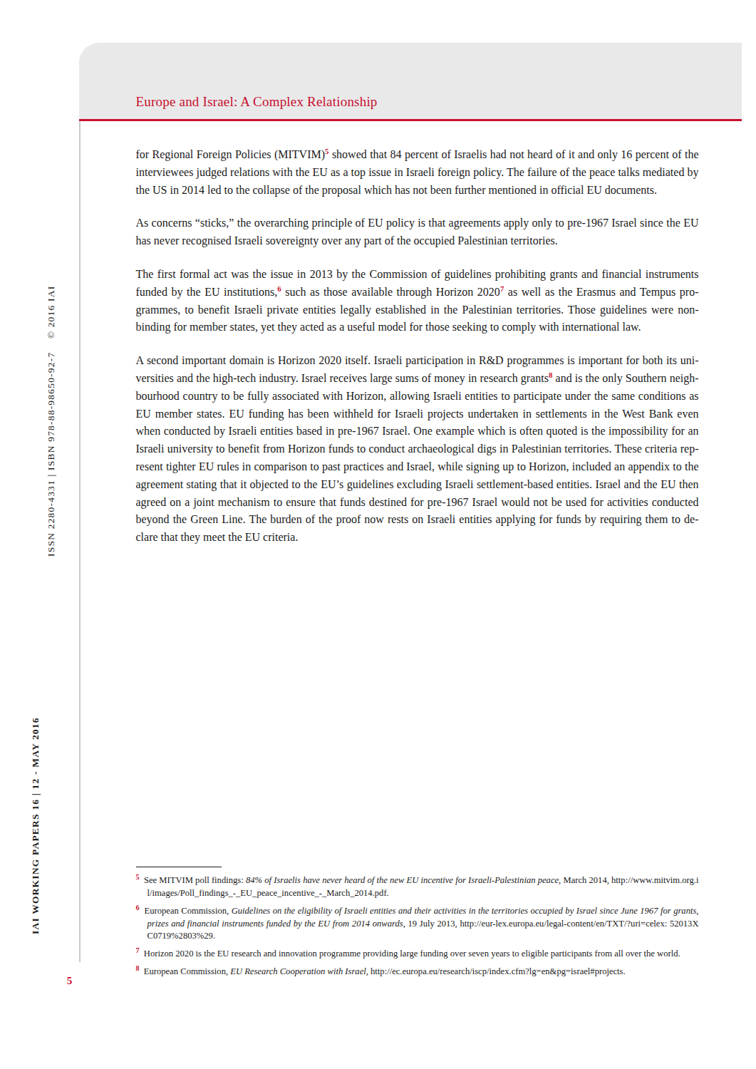Europe and Israel: A Complex Relationship
ISSN 2280-4331 | ISBN 978-88-98650-92-7 © 2016 IAI
IAI WORKING PAPERS 16 | 12 - MAY 2016
5
for Regional Foreign Policies (MITVIM)5 showed that 84 percent of Israelis had not heard of it and only 16 percent of the interviewees judged relations with the EU as a top issue in Israeli foreign policy. The failure of the peace talks mediated by the US in 2014 led to the collapse of the proposal which has not been further mentioned in official EU documents.
As concerns “sticks,” the overarching principle of EU policy is that agreements apply only to pre-1967 Israel since the EU has never recognised Israeli sovereignty over any part of the occupied Palestinian territories.
The first formal act was the issue in 2013 by the Commission of guidelines prohibiting grants and financial instruments funded by the EU institutions,6 such as those available through Horizon 20207 as well as the Erasmus and Tempus programmes, to benefit Israeli private entities legally established in the Palestinian territories. Those guidelines were non-binding for member states, yet they acted as a useful model for those seeking to comply with international law.
A second important domain is Horizon 2020 itself. Israeli participation in R&D programmes is important for both its universities and the high-tech industry. Israel receives large sums of money in research grants8 and is the only Southern neighbourhood country to be fully associated with Horizon, allowing Israeli entities to participate under the same conditions as EU member states. EU funding has been withheld for Israeli projects undertaken in settlements in the West Bank even when conducted by Israeli entities based in pre-1967 Israel. One example which is often quoted is the impossibility for an Israeli university to benefit from Horizon funds to conduct archaeological digs in Palestinian territories. These criteria represent tighter EU rules in comparison to past practices and Israel, while signing up to Horizon, included an appendix to the agreement stating that it objected to the EU’s guidelines excluding Israeli settlement-based entities. Israel and the EU then agreed on a joint mechanism to ensure that funds destined for pre-1967 Israel would not be used for activities conducted beyond the Green Line. The burden of the proof now rests on Israeli entities applying for funds by requiring them to declare that they meet the EU criteria.
5 See MITVIM poll findings: 84% of Israelis have never heard of the new EU incentive for Israeli-Palestinian peace, March 2014, http://www.mitvim.org.il/images/Poll_findings_-_EU_peace_incentive_-_March_2014.pdf.
6 European Commission, Guidelines on the eligibility of Israeli entities and their activities in the territories occupied by Israel since June 1967 for grants, prizes and financial instruments funded by the EU from 2014 onwards, 19 July 2013, http://eur-lex.europa.eu/legal-content/en/TXT/?uri=celex: 52013XC0719%2803%29.
7 Horizon 2020 is the EU research and innovation programme providing large funding over seven years to eligible participants from all over the world.
8 European Commission, EU Research Cooperation with Israel, http://ec.europa.eu/research/iscp/index.cfm?lg=en&pg=israel#projects.